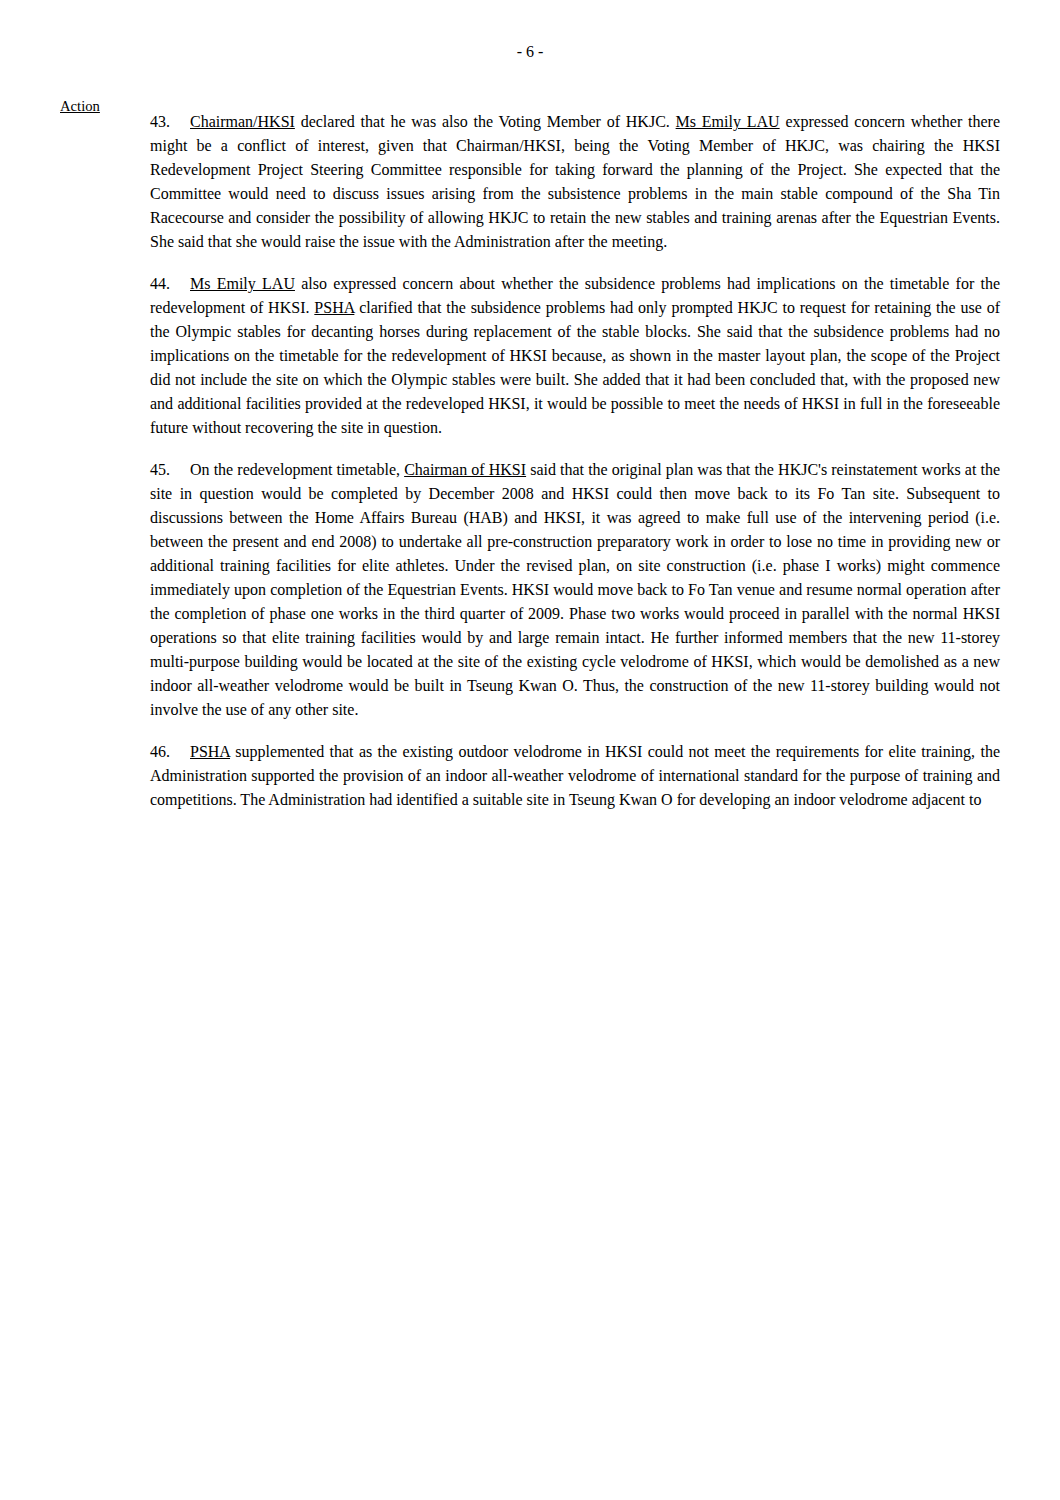- 6 -
Action
43. Chairman/HKSI declared that he was also the Voting Member of HKJC. Ms Emily LAU expressed concern whether there might be a conflict of interest, given that Chairman/HKSI, being the Voting Member of HKJC, was chairing the HKSI Redevelopment Project Steering Committee responsible for taking forward the planning of the Project. She expected that the Committee would need to discuss issues arising from the subsistence problems in the main stable compound of the Sha Tin Racecourse and consider the possibility of allowing HKJC to retain the new stables and training arenas after the Equestrian Events. She said that she would raise the issue with the Administration after the meeting.
44. Ms Emily LAU also expressed concern about whether the subsidence problems had implications on the timetable for the redevelopment of HKSI. PSHA clarified that the subsidence problems had only prompted HKJC to request for retaining the use of the Olympic stables for decanting horses during replacement of the stable blocks. She said that the subsidence problems had no implications on the timetable for the redevelopment of HKSI because, as shown in the master layout plan, the scope of the Project did not include the site on which the Olympic stables were built. She added that it had been concluded that, with the proposed new and additional facilities provided at the redeveloped HKSI, it would be possible to meet the needs of HKSI in full in the foreseeable future without recovering the site in question.
45. On the redevelopment timetable, Chairman of HKSI said that the original plan was that the HKJC's reinstatement works at the site in question would be completed by December 2008 and HKSI could then move back to its Fo Tan site. Subsequent to discussions between the Home Affairs Bureau (HAB) and HKSI, it was agreed to make full use of the intervening period (i.e. between the present and end 2008) to undertake all pre-construction preparatory work in order to lose no time in providing new or additional training facilities for elite athletes. Under the revised plan, on site construction (i.e. phase I works) might commence immediately upon completion of the Equestrian Events. HKSI would move back to Fo Tan venue and resume normal operation after the completion of phase one works in the third quarter of 2009. Phase two works would proceed in parallel with the normal HKSI operations so that elite training facilities would by and large remain intact. He further informed members that the new 11-storey multi-purpose building would be located at the site of the existing cycle velodrome of HKSI, which would be demolished as a new indoor all-weather velodrome would be built in Tseung Kwan O. Thus, the construction of the new 11-storey building would not involve the use of any other site.
46. PSHA supplemented that as the existing outdoor velodrome in HKSI could not meet the requirements for elite training, the Administration supported the provision of an indoor all-weather velodrome of international standard for the purpose of training and competitions. The Administration had identified a suitable site in Tseung Kwan O for developing an indoor velodrome adjacent to